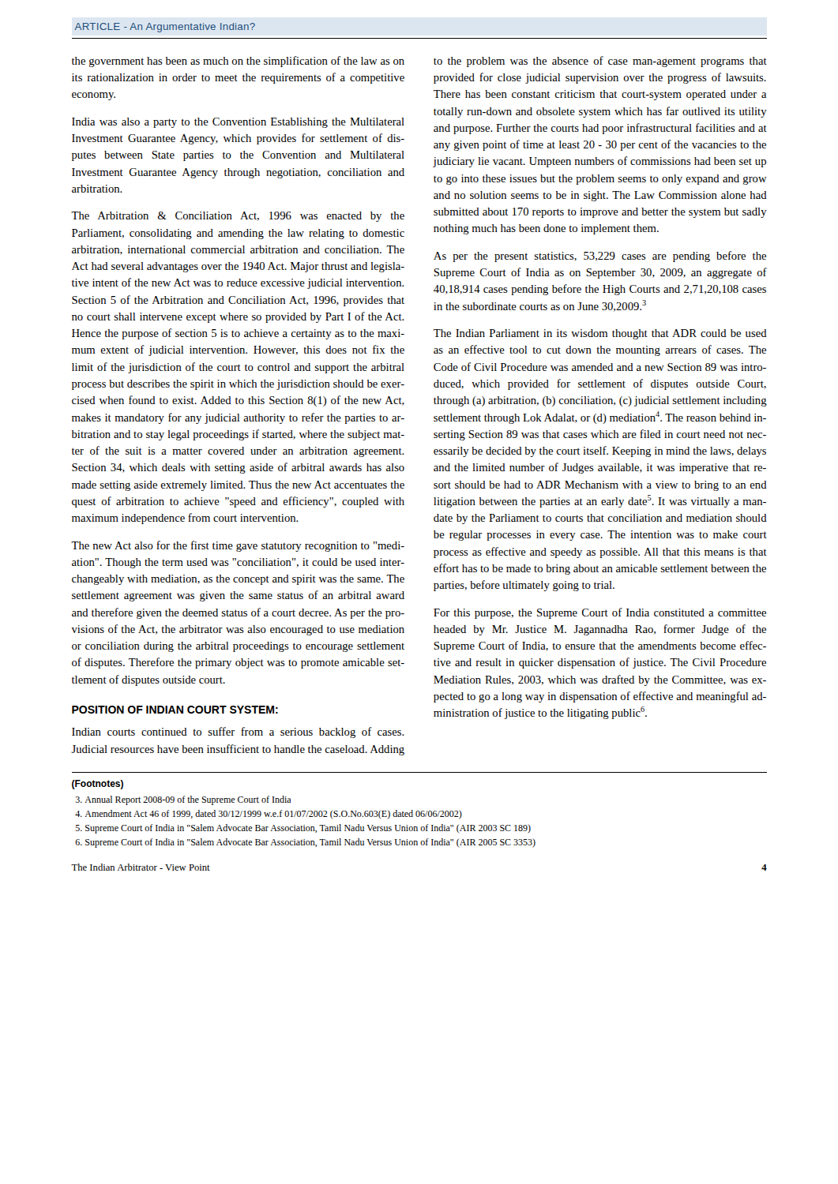ARTICLE - An Argumentative Indian?
the government has been as much on the simplification of the law as on its rationalization in order to meet the requirements of a competitive economy.
India was also a party to the Convention Establishing the Multilateral Investment Guarantee Agency, which provides for settlement of disputes between State parties to the Convention and Multilateral Investment Guarantee Agency through negotiation, conciliation and arbitration.
The Arbitration & Conciliation Act, 1996 was enacted by the Parliament, consolidating and amending the law relating to domestic arbitration, international commercial arbitration and conciliation. The Act had several advantages over the 1940 Act. Major thrust and legislative intent of the new Act was to reduce excessive judicial intervention. Section 5 of the Arbitration and Conciliation Act, 1996, provides that no court shall intervene except where so provided by Part I of the Act. Hence the purpose of section 5 is to achieve a certainty as to the maximum extent of judicial intervention. However, this does not fix the limit of the jurisdiction of the court to control and support the arbitral process but describes the spirit in which the jurisdiction should be exercised when found to exist. Added to this Section 8(1) of the new Act, makes it mandatory for any judicial authority to refer the parties to arbitration and to stay legal proceedings if started, where the subject matter of the suit is a matter covered under an arbitration agreement. Section 34, which deals with setting aside of arbitral awards has also made setting aside extremely limited. Thus the new Act accentuates the quest of arbitration to achieve "speed and efficiency", coupled with maximum independence from court intervention.
The new Act also for the first time gave statutory recognition to "mediation". Though the term used was "conciliation", it could be used interchangeably with mediation, as the concept and spirit was the same. The settlement agreement was given the same status of an arbitral award and therefore given the deemed status of a court decree. As per the provisions of the Act, the arbitrator was also encouraged to use mediation or conciliation during the arbitral proceedings to encourage settlement of disputes. Therefore the primary object was to promote amicable settlement of disputes outside court.
Position of Indian Court System:
Indian courts continued to suffer from a serious backlog of cases. Judicial resources have been insufficient to handle the caseload. Adding to the problem was the absence of case man-agement programs that provided for close judicial supervision over the progress of lawsuits. There has been constant criticism that court-system operated under a totally run-down and obsolete system which has far outlived its utility and purpose. Further the courts had poor infrastructural facilities and at any given point of time at least 20 - 30 per cent of the vacancies to the judiciary lie vacant. Umpteen numbers of commissions had been set up to go into these issues but the problem seems to only expand and grow and no solution seems to be in sight. The Law Commission alone had submitted about 170 reports to improve and better the system but sadly nothing much has been done to implement them.
As per the present statistics, 53,229 cases are pending before the Supreme Court of India as on September 30, 2009, an aggregate of 40,18,914 cases pending before the High Courts and 2,71,20,108 cases in the subordinate courts as on June 30,2009.3
The Indian Parliament in its wisdom thought that ADR could be used as an effective tool to cut down the mounting arrears of cases. The Code of Civil Procedure was amended and a new Section 89 was introduced, which provided for settlement of disputes outside Court, through (a) arbitration, (b) conciliation, (c) judicial settlement including settlement through Lok Adalat, or (d) mediation4. The reason behind inserting Section 89 was that cases which are filed in court need not necessarily be decided by the court itself. Keeping in mind the laws, delays and the limited number of Judges available, it was imperative that resort should be had to ADR Mechanism with a view to bring to an end litigation between the parties at an early date5. It was virtually a mandate by the Parliament to courts that conciliation and mediation should be regular processes in every case. The intention was to make court process as effective and speedy as possible. All that this means is that effort has to be made to bring about an amicable settlement between the parties, before ultimately going to trial.
For this purpose, the Supreme Court of India constituted a committee headed by Mr. Justice M. Jagannadha Rao, former Judge of the Supreme Court of India, to ensure that the amendments become effective and result in quicker dispensation of justice. The Civil Procedure Mediation Rules, 2003, which was drafted by the Committee, was expected to go a long way in dispensation of effective and meaningful administration of justice to the litigating public6.
(Footnotes)
Annual Report 2008-09 of the Supreme Court of India
Amendment Act 46 of 1999, dated 30/12/1999 w.e.f 01/07/2002 (S.O.No.603(E) dated 06/06/2002)
Supreme Court of India in "Salem Advocate Bar Association, Tamil Nadu Versus Union of India" (AIR 2003 SC 189)
Supreme Court of India in "Salem Advocate Bar Association, Tamil Nadu Versus Union of India" (AIR 2005 SC 3353)
The Indian Arbitrator - View Point 4